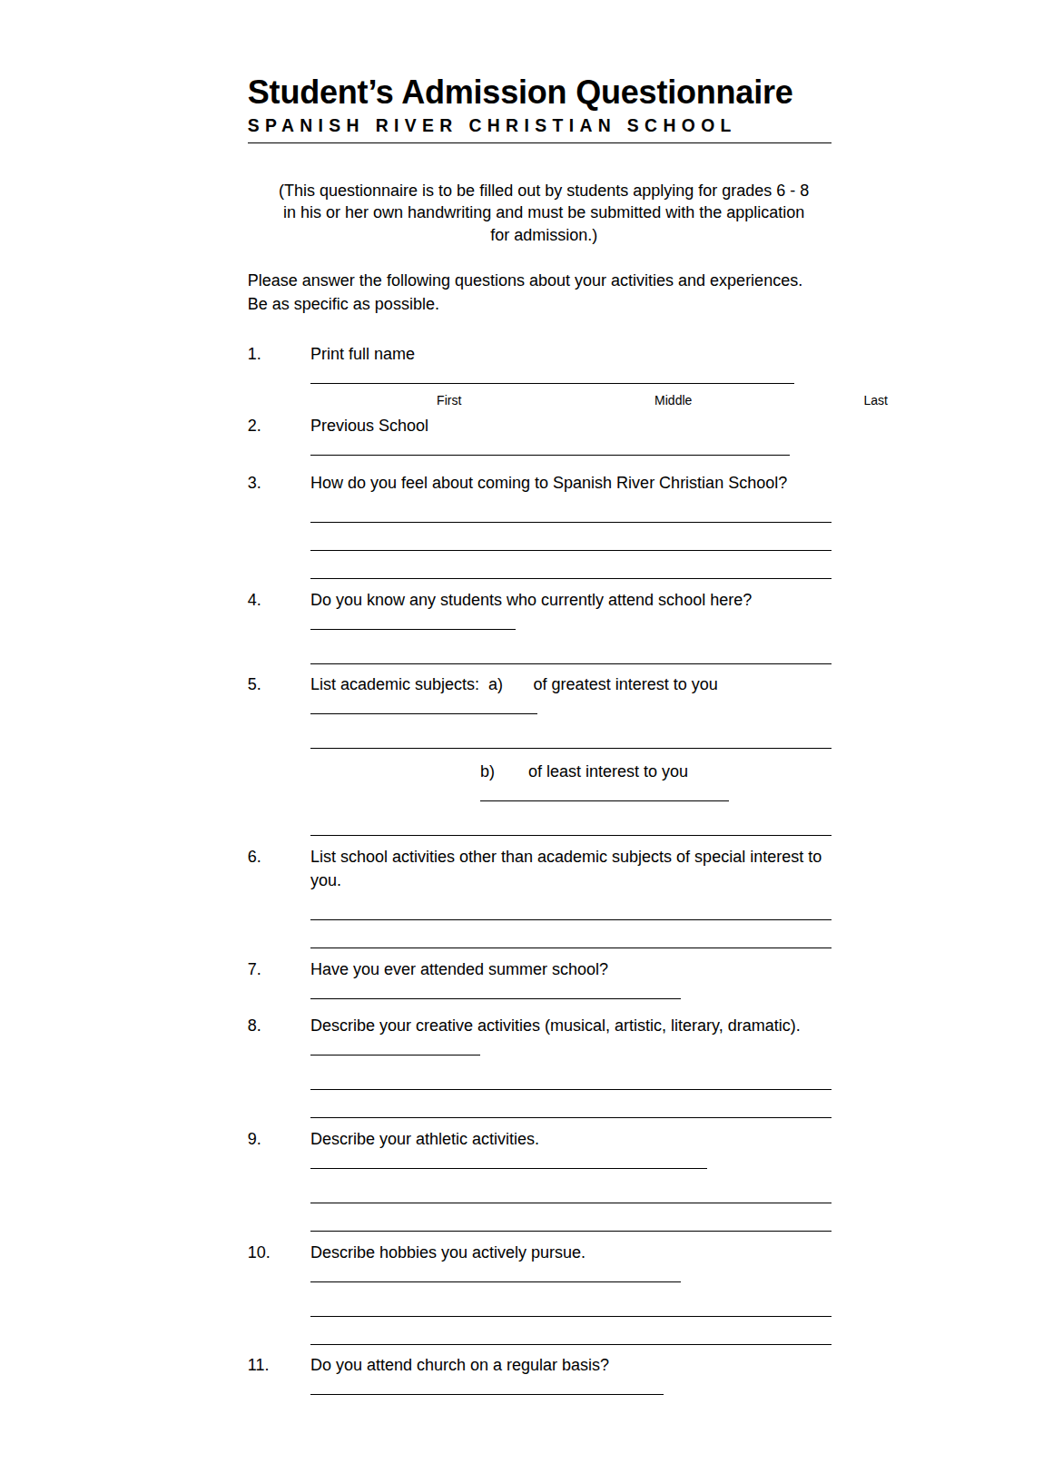Student’s Admission Questionnaire
SPANISH RIVER CHRISTIAN SCHOOL
(This questionnaire is to be filled out by students applying for grades 6 - 8 in his or her own handwriting and must be submitted with the application for admission.)
Please answer the following questions about your activities and experiences. Be as specific as possible.
1. Print full name First Middle Last
2. Previous School
3. How do you feel about coming to Spanish River Christian School?
4. Do you know any students who currently attend school here?
5. List academic subjects: a) of greatest interest to you
b) of least interest to you
6. List school activities other than academic subjects of special interest to you.
7. Have you ever attended summer school?
8. Describe your creative activities (musical, artistic, literary, dramatic).
9. Describe your athletic activities.
10. Describe hobbies you actively pursue.
11. Do you attend church on a regular basis?